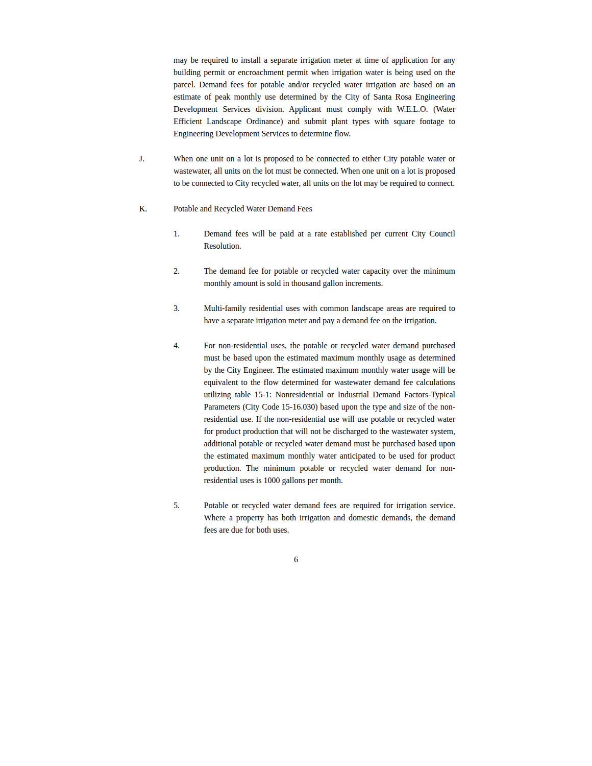may be required to install a separate irrigation meter at time of application for any building permit or encroachment permit when irrigation water is being used on the parcel. Demand fees for potable and/or recycled water irrigation are based on an estimate of peak monthly use determined by the City of Santa Rosa Engineering Development Services division. Applicant must comply with W.E.L.O. (Water Efficient Landscape Ordinance) and submit plant types with square footage to Engineering Development Services to determine flow.
J.
When one unit on a lot is proposed to be connected to either City potable water or wastewater, all units on the lot must be connected. When one unit on a lot is proposed to be connected to City recycled water, all units on the lot may be required to connect.
K.
Potable and Recycled Water Demand Fees
1.
Demand fees will be paid at a rate established per current City Council Resolution.
2.
The demand fee for potable or recycled water capacity over the minimum monthly amount is sold in thousand gallon increments.
3.
Multi-family residential uses with common landscape areas are required to have a separate irrigation meter and pay a demand fee on the irrigation.
4.
For non-residential uses, the potable or recycled water demand purchased must be based upon the estimated maximum monthly usage as determined by the City Engineer. The estimated maximum monthly water usage will be equivalent to the flow determined for wastewater demand fee calculations utilizing table 15-1: Nonresidential or Industrial Demand Factors-Typical Parameters (City Code 15-16.030) based upon the type and size of the non-residential use. If the non-residential use will use potable or recycled water for product production that will not be discharged to the wastewater system, additional potable or recycled water demand must be purchased based upon the estimated maximum monthly water anticipated to be used for product production. The minimum potable or recycled water demand for non-residential uses is 1000 gallons per month.
5.
Potable or recycled water demand fees are required for irrigation service. Where a property has both irrigation and domestic demands, the demand fees are due for both uses.
6